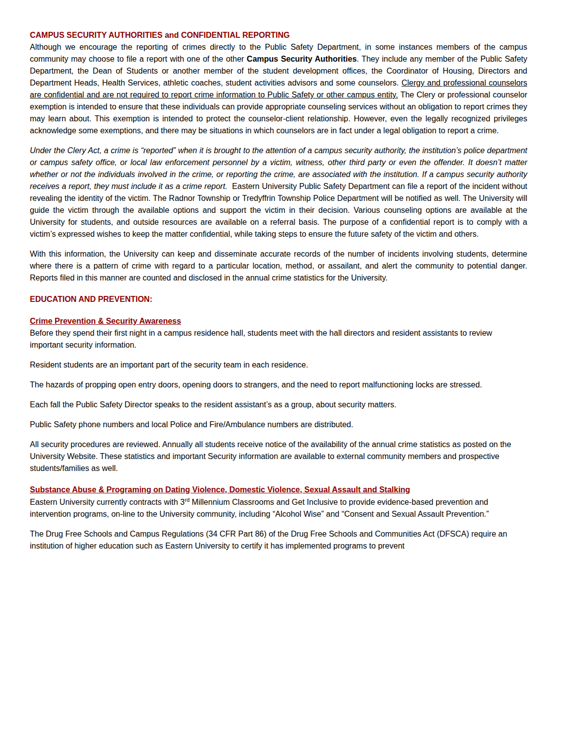CAMPUS SECURITY AUTHORITIES and CONFIDENTIAL REPORTING
Although we encourage the reporting of crimes directly to the Public Safety Department, in some instances members of the campus community may choose to file a report with one of the other Campus Security Authorities. They include any member of the Public Safety Department, the Dean of Students or another member of the student development offices, the Coordinator of Housing, Directors and Department Heads, Health Services, athletic coaches, student activities advisors and some counselors. Clergy and professional counselors are confidential and are not required to report crime information to Public Safety or other campus entity. The Clery or professional counselor exemption is intended to ensure that these individuals can provide appropriate counseling services without an obligation to report crimes they may learn about. This exemption is intended to protect the counselor-client relationship. However, even the legally recognized privileges acknowledge some exemptions, and there may be situations in which counselors are in fact under a legal obligation to report a crime.
Under the Clery Act, a crime is “reported” when it is brought to the attention of a campus security authority, the institution’s police department or campus safety office, or local law enforcement personnel by a victim, witness, other third party or even the offender. It doesn’t matter whether or not the individuals involved in the crime, or reporting the crime, are associated with the institution. If a campus security authority receives a report, they must include it as a crime report. Eastern University Public Safety Department can file a report of the incident without revealing the identity of the victim. The Radnor Township or Tredyffrin Township Police Department will be notified as well. The University will guide the victim through the available options and support the victim in their decision. Various counseling options are available at the University for students, and outside resources are available on a referral basis. The purpose of a confidential report is to comply with a victim’s expressed wishes to keep the matter confidential, while taking steps to ensure the future safety of the victim and others.
With this information, the University can keep and disseminate accurate records of the number of incidents involving students, determine where there is a pattern of crime with regard to a particular location, method, or assailant, and alert the community to potential danger. Reports filed in this manner are counted and disclosed in the annual crime statistics for the University.
EDUCATION AND PREVENTION:
Crime Prevention & Security Awareness
Before they spend their first night in a campus residence hall, students meet with the hall directors and resident assistants to review important security information.
Resident students are an important part of the security team in each residence.
The hazards of propping open entry doors, opening doors to strangers, and the need to report malfunctioning locks are stressed.
Each fall the Public Safety Director speaks to the resident assistant’s as a group, about security matters.
Public Safety phone numbers and local Police and Fire/Ambulance numbers are distributed.
All security procedures are reviewed. Annually all students receive notice of the availability of the annual crime statistics as posted on the University Website. These statistics and important Security information are available to external community members and prospective students/families as well.
Substance Abuse & Programing on Dating Violence, Domestic Violence, Sexual Assault and Stalking
Eastern University currently contracts with 3rd Millennium Classrooms and Get Inclusive to provide evidence-based prevention and intervention programs, on-line to the University community, including “Alcohol Wise” and “Consent and Sexual Assault Prevention.”
The Drug Free Schools and Campus Regulations (34 CFR Part 86) of the Drug Free Schools and Communities Act (DFSCA) require an institution of higher education such as Eastern University to certify it has implemented programs to prevent